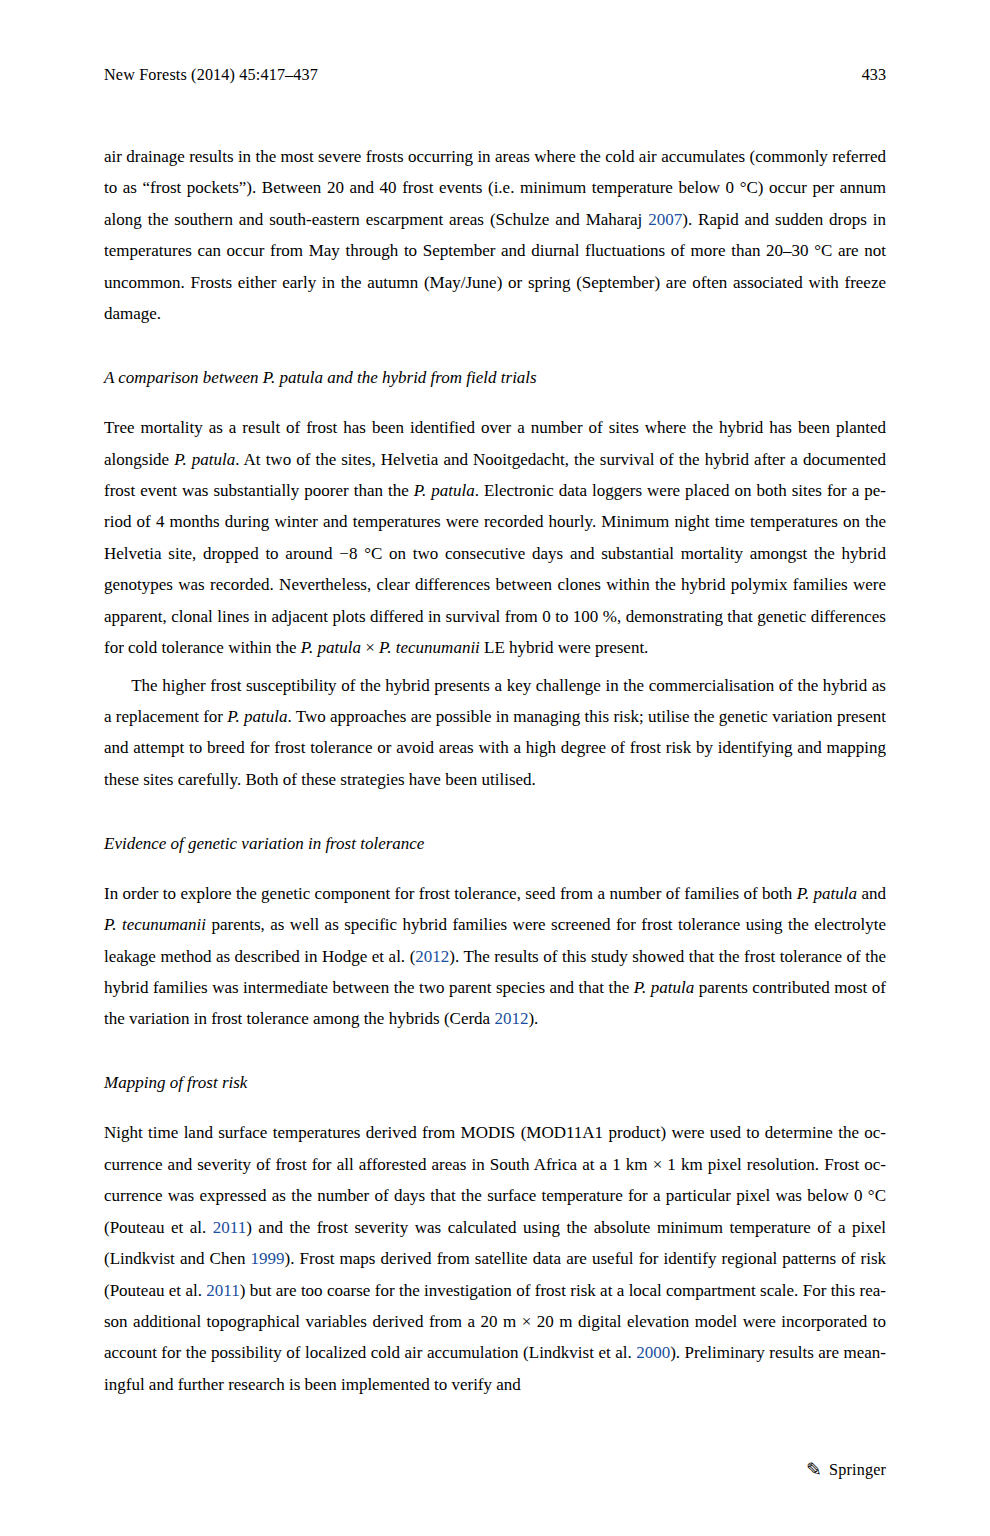New Forests (2014) 45:417–437 433
air drainage results in the most severe frosts occurring in areas where the cold air accumulates (commonly referred to as “frost pockets”). Between 20 and 40 frost events (i.e. minimum temperature below 0 °C) occur per annum along the southern and south-eastern escarpment areas (Schulze and Maharaj 2007). Rapid and sudden drops in temperatures can occur from May through to September and diurnal fluctuations of more than 20–30 °C are not uncommon. Frosts either early in the autumn (May/June) or spring (September) are often associated with freeze damage.
A comparison between P. patula and the hybrid from field trials
Tree mortality as a result of frost has been identified over a number of sites where the hybrid has been planted alongside P. patula. At two of the sites, Helvetia and Nooitgedacht, the survival of the hybrid after a documented frost event was substantially poorer than the P. patula. Electronic data loggers were placed on both sites for a period of 4 months during winter and temperatures were recorded hourly. Minimum night time temperatures on the Helvetia site, dropped to around −8 °C on two consecutive days and substantial mortality amongst the hybrid genotypes was recorded. Nevertheless, clear differences between clones within the hybrid polymix families were apparent, clonal lines in adjacent plots differed in survival from 0 to 100 %, demonstrating that genetic differences for cold tolerance within the P. patula × P. tecunumanii LE hybrid were present.
The higher frost susceptibility of the hybrid presents a key challenge in the commercialisation of the hybrid as a replacement for P. patula. Two approaches are possible in managing this risk; utilise the genetic variation present and attempt to breed for frost tolerance or avoid areas with a high degree of frost risk by identifying and mapping these sites carefully. Both of these strategies have been utilised.
Evidence of genetic variation in frost tolerance
In order to explore the genetic component for frost tolerance, seed from a number of families of both P. patula and P. tecunumanii parents, as well as specific hybrid families were screened for frost tolerance using the electrolyte leakage method as described in Hodge et al. (2012). The results of this study showed that the frost tolerance of the hybrid families was intermediate between the two parent species and that the P. patula parents contributed most of the variation in frost tolerance among the hybrids (Cerda 2012).
Mapping of frost risk
Night time land surface temperatures derived from MODIS (MOD11A1 product) were used to determine the occurrence and severity of frost for all afforested areas in South Africa at a 1 km × 1 km pixel resolution. Frost occurrence was expressed as the number of days that the surface temperature for a particular pixel was below 0 °C (Pouteau et al. 2011) and the frost severity was calculated using the absolute minimum temperature of a pixel (Lindkvist and Chen 1999). Frost maps derived from satellite data are useful for identify regional patterns of risk (Pouteau et al. 2011) but are too coarse for the investigation of frost risk at a local compartment scale. For this reason additional topographical variables derived from a 20 m × 20 m digital elevation model were incorporated to account for the possibility of localized cold air accumulation (Lindkvist et al. 2000). Preliminary results are meaningful and further research is been implemented to verify and
✎ Springer